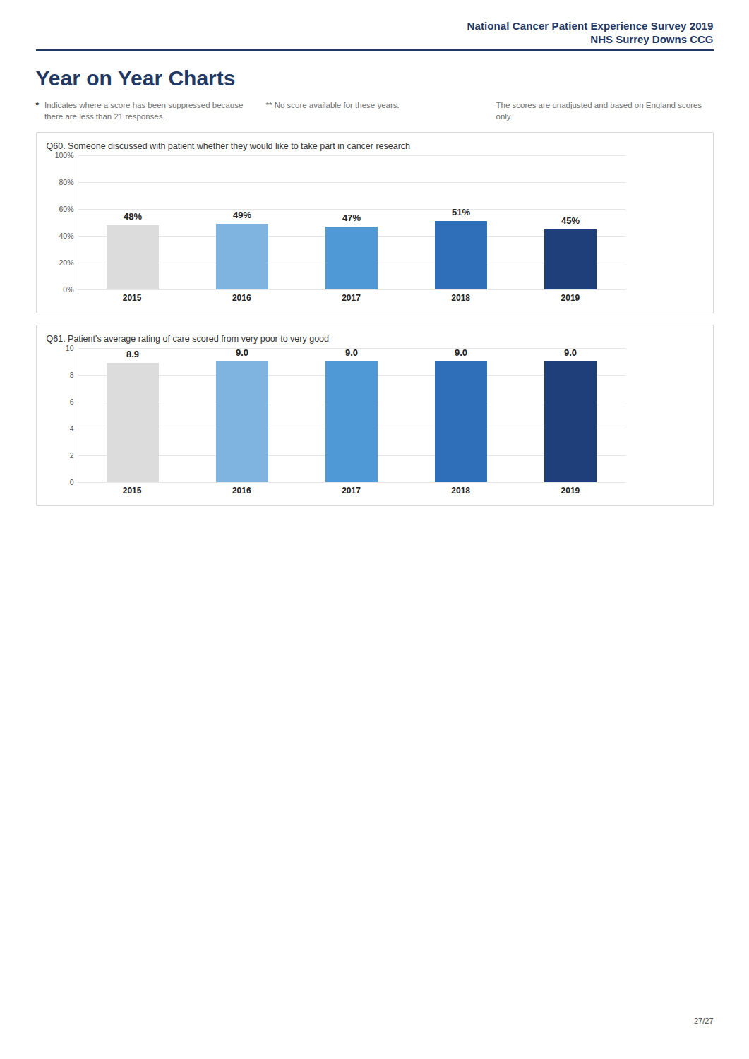National Cancer Patient Experience Survey 2019
NHS Surrey Downs CCG
Year on Year Charts
* Indicates where a score has been suppressed because there are less than 21 responses.
** No score available for these years.
The scores are unadjusted and based on England scores only.
Q60. Someone discussed with patient whether they would like to take part in cancer research
100%
80%
60%
40%
20%
0%
48%
49%
47%
51%
45%
2015
2016
2017
2018
2019
Q61. Patient's average rating of care scored from very poor to very good
10
8
6
4
2
0
8.9
9.0
9.0
9.0
9.0
2015
2016
2017
2018
2019
27/27